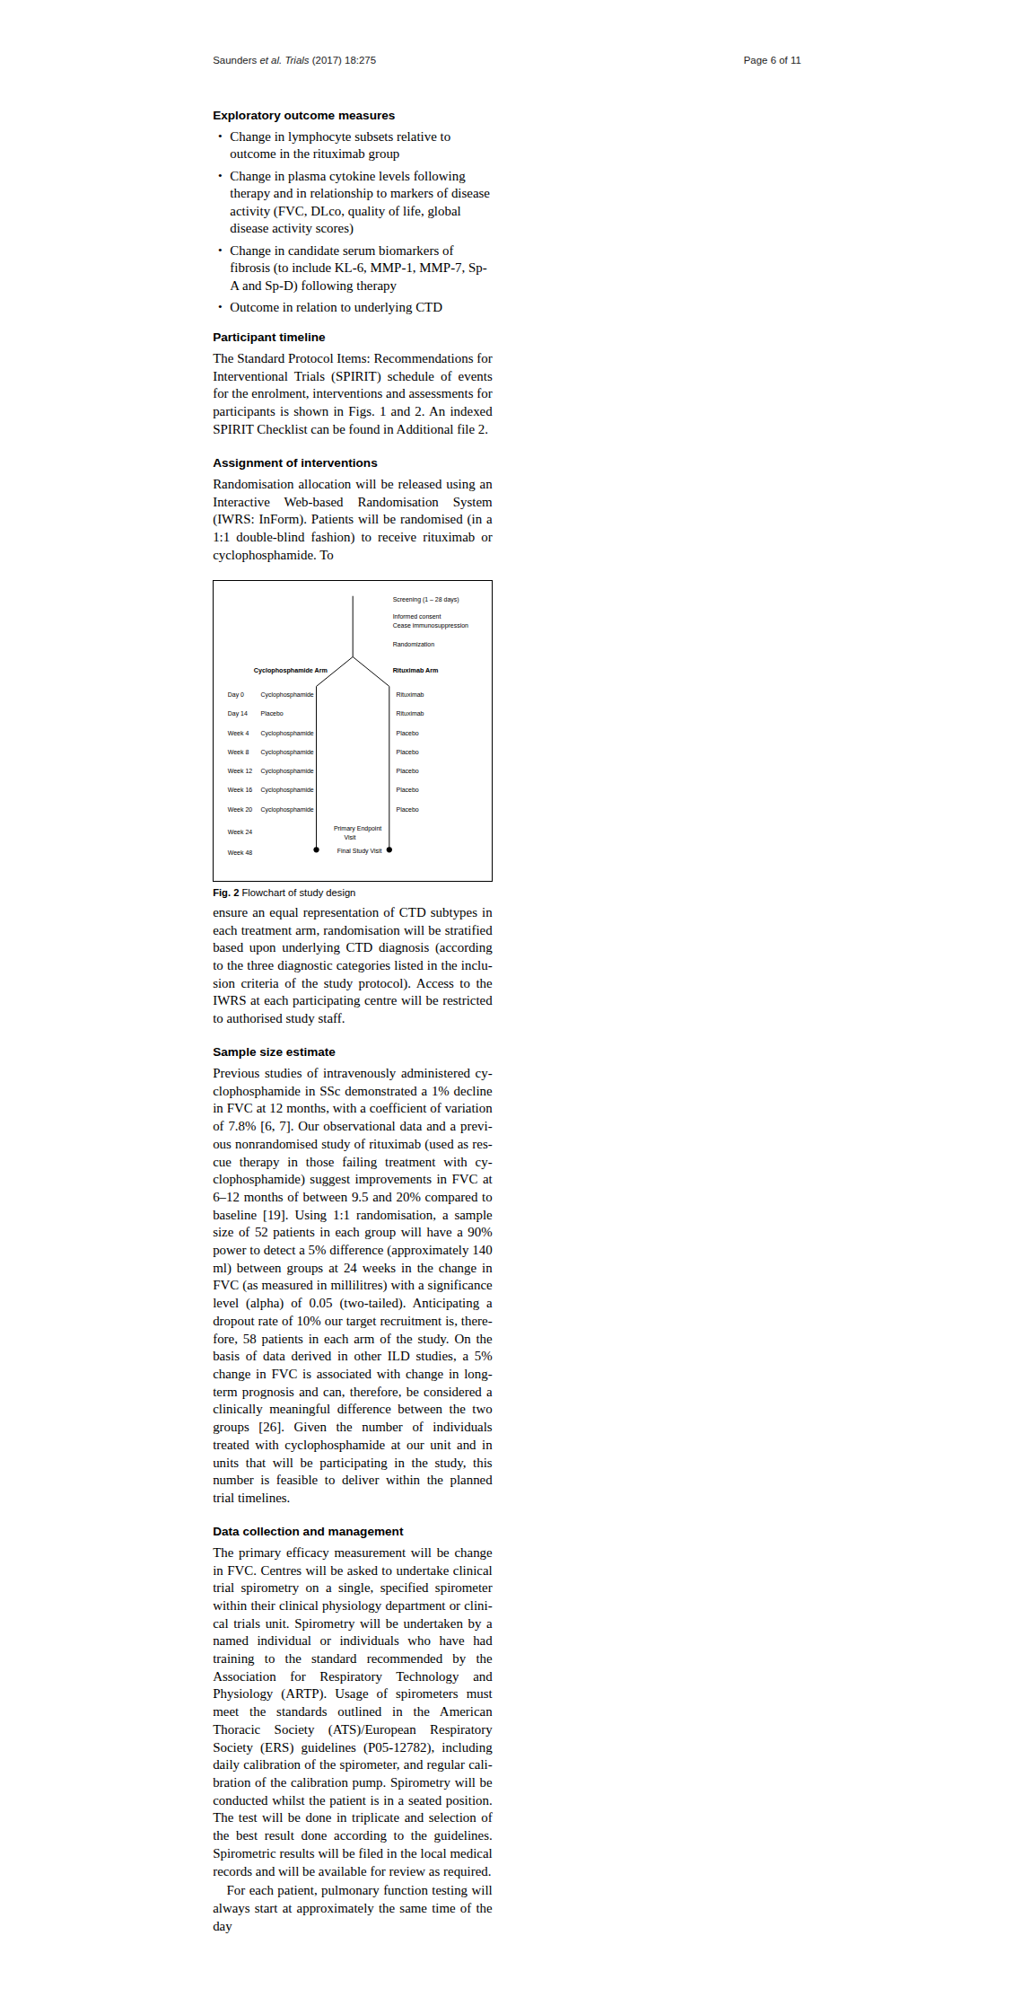Saunders et al. Trials (2017) 18:275
Page 6 of 11
Exploratory outcome measures
Change in lymphocyte subsets relative to outcome in the rituximab group
Change in plasma cytokine levels following therapy and in relationship to markers of disease activity (FVC, DLco, quality of life, global disease activity scores)
Change in candidate serum biomarkers of fibrosis (to include KL-6, MMP-1, MMP-7, Sp-A and Sp-D) following therapy
Outcome in relation to underlying CTD
Participant timeline
The Standard Protocol Items: Recommendations for Interventional Trials (SPIRIT) schedule of events for the enrolment, interventions and assessments for participants is shown in Figs. 1 and 2. An indexed SPIRIT Checklist can be found in Additional file 2.
Assignment of interventions
Randomisation allocation will be released using an Interactive Web-based Randomisation System (IWRS: InForm). Patients will be randomised (in a 1:1 double-blind fashion) to receive rituximab or cyclophosphamide. To
Screening (1 – 28 days) Informed consent Cease immunosuppression Randomization Cyclophosphamide Arm Rituximab Arm Day 0 Cyclophosphamide Rituximab Day 14 Placebo Rituximab Week 4 Cyclophosphamide Placebo Week 8 Cyclophosphamide Placebo Week 12 Cyclophosphamide Placebo Week 16 Cyclophosphamide Placebo Week 20 Cyclophosphamide Placebo Week 24 Primary Endpoint Visit Week 48 Final Study Visit
Fig. 2 Flowchart of study design
ensure an equal representation of CTD subtypes in each treatment arm, randomisation will be stratified based upon underlying CTD diagnosis (according to the three diagnostic categories listed in the inclusion criteria of the study protocol). Access to the IWRS at each participating centre will be restricted to authorised study staff.
Sample size estimate
Previous studies of intravenously administered cyclophosphamide in SSc demonstrated a 1% decline in FVC at 12 months, with a coefficient of variation of 7.8% [6, 7]. Our observational data and a previous nonrandomised study of rituximab (used as rescue therapy in those failing treatment with cyclophosphamide) suggest improvements in FVC at 6–12 months of between 9.5 and 20% compared to baseline [19]. Using 1:1 randomisation, a sample size of 52 patients in each group will have a 90% power to detect a 5% difference (approximately 140 ml) between groups at 24 weeks in the change in FVC (as measured in millilitres) with a significance level (alpha) of 0.05 (two-tailed). Anticipating a dropout rate of 10% our target recruitment is, therefore, 58 patients in each arm of the study. On the basis of data derived in other ILD studies, a 5% change in FVC is associated with change in long-term prognosis and can, therefore, be considered a clinically meaningful difference between the two groups [26]. Given the number of individuals treated with cyclophosphamide at our unit and in units that will be participating in the study, this number is feasible to deliver within the planned trial timelines.
Data collection and management
The primary efficacy measurement will be change in FVC. Centres will be asked to undertake clinical trial spirometry on a single, specified spirometer within their clinical physiology department or clinical trials unit. Spirometry will be undertaken by a named individual or individuals who have had training to the standard recommended by the Association for Respiratory Technology and Physiology (ARTP). Usage of spirometers must meet the standards outlined in the American Thoracic Society (ATS)/European Respiratory Society (ERS) guidelines (P05-12782), including daily calibration of the spirometer, and regular calibration of the calibration pump. Spirometry will be conducted whilst the patient is in a seated position. The test will be done in triplicate and selection of the best result done according to the guidelines. Spirometric results will be filed in the local medical records and will be available for review as required.
For each patient, pulmonary function testing will always start at approximately the same time of the day